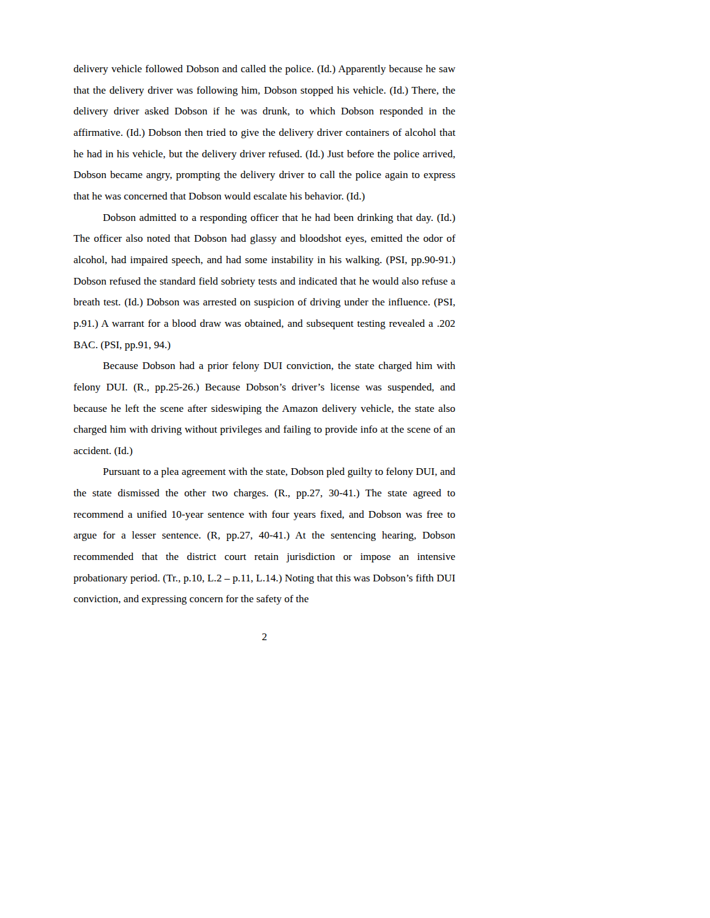delivery vehicle followed Dobson and called the police. (Id.) Apparently because he saw that the delivery driver was following him, Dobson stopped his vehicle. (Id.) There, the delivery driver asked Dobson if he was drunk, to which Dobson responded in the affirmative. (Id.) Dobson then tried to give the delivery driver containers of alcohol that he had in his vehicle, but the delivery driver refused. (Id.) Just before the police arrived, Dobson became angry, prompting the delivery driver to call the police again to express that he was concerned that Dobson would escalate his behavior. (Id.)
Dobson admitted to a responding officer that he had been drinking that day. (Id.) The officer also noted that Dobson had glassy and bloodshot eyes, emitted the odor of alcohol, had impaired speech, and had some instability in his walking. (PSI, pp.90-91.) Dobson refused the standard field sobriety tests and indicated that he would also refuse a breath test. (Id.) Dobson was arrested on suspicion of driving under the influence. (PSI, p.91.) A warrant for a blood draw was obtained, and subsequent testing revealed a .202 BAC. (PSI, pp.91, 94.)
Because Dobson had a prior felony DUI conviction, the state charged him with felony DUI. (R., pp.25-26.) Because Dobson’s driver’s license was suspended, and because he left the scene after sideswiping the Amazon delivery vehicle, the state also charged him with driving without privileges and failing to provide info at the scene of an accident. (Id.)
Pursuant to a plea agreement with the state, Dobson pled guilty to felony DUI, and the state dismissed the other two charges. (R., pp.27, 30-41.) The state agreed to recommend a unified 10-year sentence with four years fixed, and Dobson was free to argue for a lesser sentence. (R, pp.27, 40-41.) At the sentencing hearing, Dobson recommended that the district court retain jurisdiction or impose an intensive probationary period. (Tr., p.10, L.2 – p.11, L.14.) Noting that this was Dobson’s fifth DUI conviction, and expressing concern for the safety of the
2